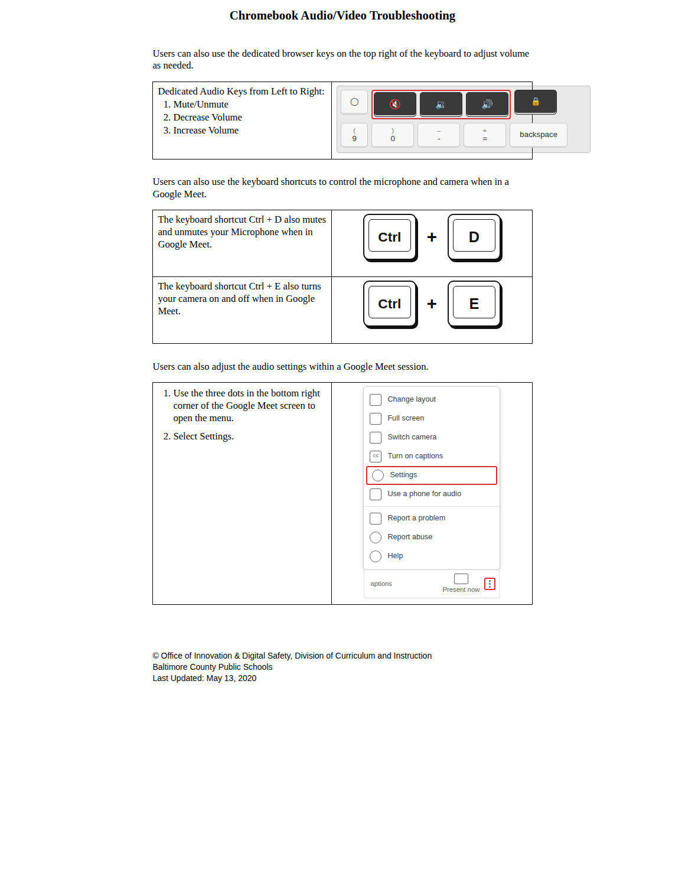Chromebook Audio/Video Troubleshooting
Users can also use the dedicated browser keys on the top right of the keyboard to adjust volume as needed.
| Dedicated Audio Keys from Left to Right: Mute/Unmute Decrease Volume Increase Volume | ◯ 🔇 🔉 🔊 🔒 ( 9 ) 0 – - + = backspace |
Users can also use the keyboard shortcuts to control the microphone and camera when in a Google Meet.
| The keyboard shortcut Ctrl + D also mutes and unmutes your Microphone when in Google Meet. | Ctrl + D |
| The keyboard shortcut Ctrl + E also turns your camera on and off when in Google Meet. | Ctrl + E |
Users can also adjust the audio settings within a Google Meet session.
| Use the three dots in the bottom right corner of the Google Meet screen to open the menu. Select Settings. | Change layout Full screen Switch camera cc Turn on captions Settings Use a phone for audio Report a problem Report abuse Help aptions Present now |
© Office of Innovation & Digital Safety, Division of Curriculum and Instruction
Baltimore County Public Schools
Last Updated: May 13, 2020